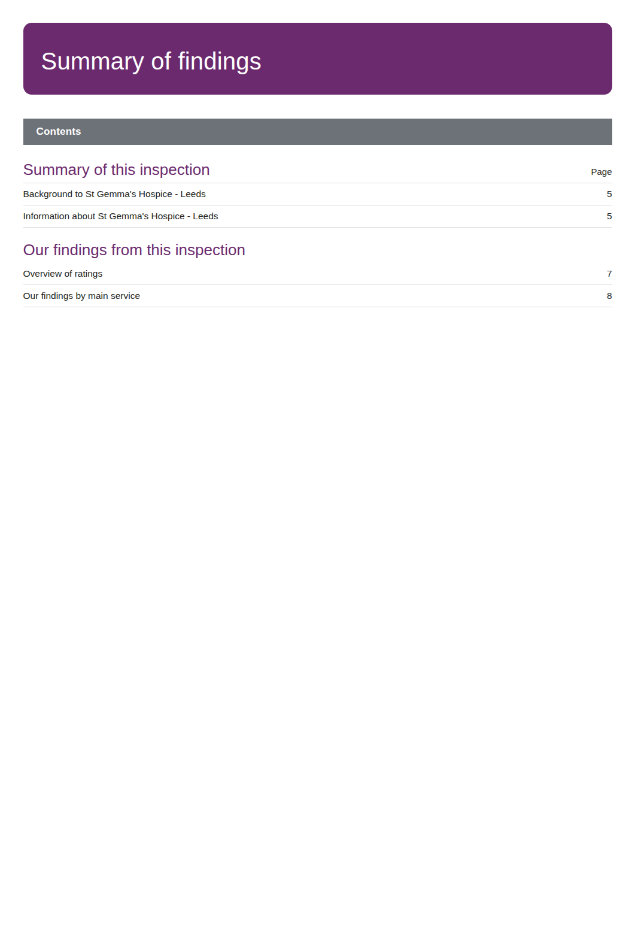Summary of findings
Contents
Page
Summary of this inspection
Background to St Gemma's Hospice - Leeds 5
Information about St Gemma's Hospice - Leeds 5
Our findings from this inspection
Overview of ratings 7
Our findings by main service 8
4 St Gemma's Hospice - Leeds Inspection report